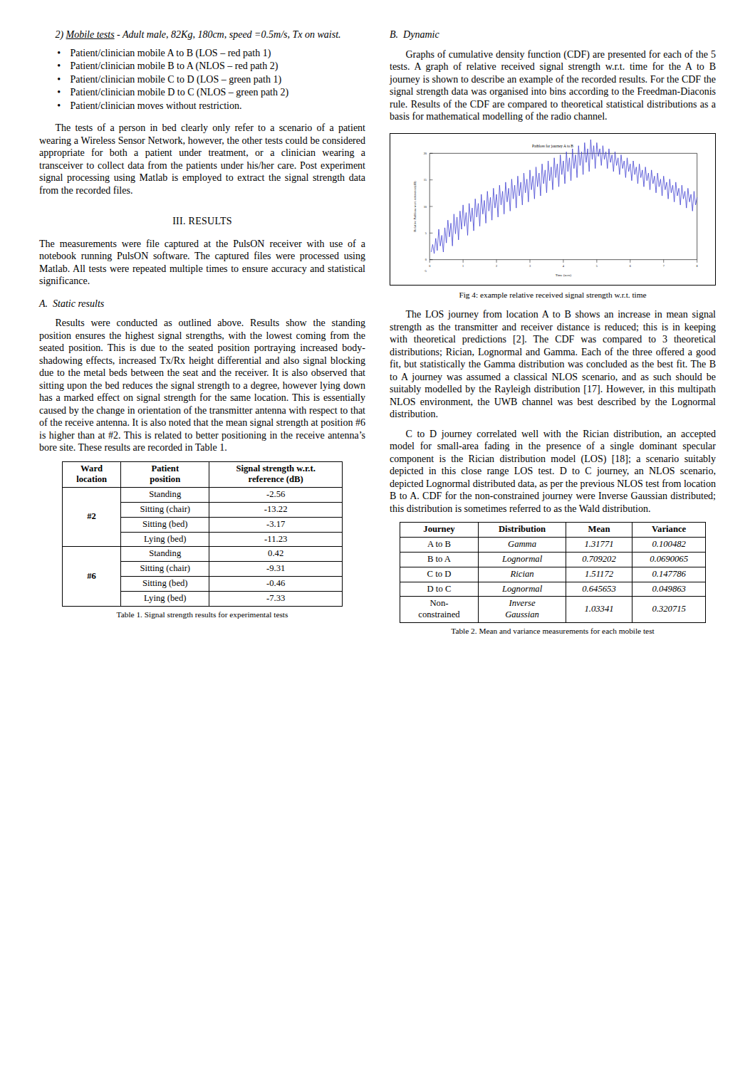2) Mobile tests - Adult male, 82Kg, 180cm, speed =0.5m/s, Tx on waist.
Patient/clinician mobile A to B (LOS – red path 1)
Patient/clinician mobile B to A (NLOS – red path 2)
Patient/clinician mobile C to D (LOS – green path 1)
Patient/clinician mobile D to C (NLOS – green path 2)
Patient/clinician moves without restriction.
The tests of a person in bed clearly only refer to a scenario of a patient wearing a Wireless Sensor Network, however, the other tests could be considered appropriate for both a patient under treatment, or a clinician wearing a transceiver to collect data from the patients under his/her care. Post experiment signal processing using Matlab is employed to extract the signal strength data from the recorded files.
III. RESULTS
The measurements were file captured at the PulsON receiver with use of a notebook running PulsON software. The captured files were processed using Matlab. All tests were repeated multiple times to ensure accuracy and statistical significance.
A. Static results
Results were conducted as outlined above. Results show the standing position ensures the highest signal strengths, with the lowest coming from the seated position. This is due to the seated position portraying increased body-shadowing effects, increased Tx/Rx height differential and also signal blocking due to the metal beds between the seat and the receiver. It is also observed that sitting upon the bed reduces the signal strength to a degree, however lying down has a marked effect on signal strength for the same location. This is essentially caused by the change in orientation of the transmitter antenna with respect to that of the receive antenna. It is also noted that the mean signal strength at position #6 is higher than at #2. This is related to better positioning in the receive antenna’s bore site. These results are recorded in Table 1.
| Ward location | Patient position | Signal strength w.r.t. reference (dB) |
| --- | --- | --- |
| #2 | Standing | -2.56 |
| Sitting (chair) | -13.22 |
| Sitting (bed) | -3.17 |
| Lying (bed) | -11.23 |
| #6 | Standing | 0.42 |
| Sitting (chair) | -9.31 |
| Sitting (bed) | -0.46 |
| Lying (bed) | -7.33 |
Table 1. Signal strength results for experimental tests
B. Dynamic
Graphs of cumulative density function (CDF) are presented for each of the 5 tests. A graph of relative received signal strength w.r.t. time for the A to B journey is shown to describe an example of the recorded results. For the CDF the signal strength data was organised into bins according to the Freedman-Diaconis rule. Results of the CDF are compared to theoretical statistical distributions as a basis for mathematical modelling of the radio channel.
Pathloss for journey A to B 20 15 10 5 0 -5 0 1 2 3 4 5 6 7 8 Time (secs) Relative Pathloss w.r.t. reference(dB)
Fig 4: example relative received signal strength w.r.t. time
The LOS journey from location A to B shows an increase in mean signal strength as the transmitter and receiver distance is reduced; this is in keeping with theoretical predictions [2]. The CDF was compared to 3 theoretical distributions; Rician, Lognormal and Gamma. Each of the three offered a good fit, but statistically the Gamma distribution was concluded as the best fit. The B to A journey was assumed a classical NLOS scenario, and as such should be suitably modelled by the Rayleigh distribution [17]. However, in this multipath NLOS environment, the UWB channel was best described by the Lognormal distribution.
C to D journey correlated well with the Rician distribution, an accepted model for small-area fading in the presence of a single dominant specular component is the Rician distribution model (LOS) [18]; a scenario suitably depicted in this close range LOS test. D to C journey, an NLOS scenario, depicted Lognormal distributed data, as per the previous NLOS test from location B to A. CDF for the non-constrained journey were Inverse Gaussian distributed; this distribution is sometimes referred to as the Wald distribution.
| Journey | Distribution | Mean | Variance |
| --- | --- | --- | --- |
| A to B | Gamma | 1.31771 | 0.100482 |
| B to A | Lognormal | 0.709202 | 0.0690065 |
| C to D | Rician | 1.51172 | 0.147786 |
| D to C | Lognormal | 0.645653 | 0.049863 |
| Non- constrained | Inverse Gaussian | 1.03341 | 0.320715 |
Table 2. Mean and variance measurements for each mobile test